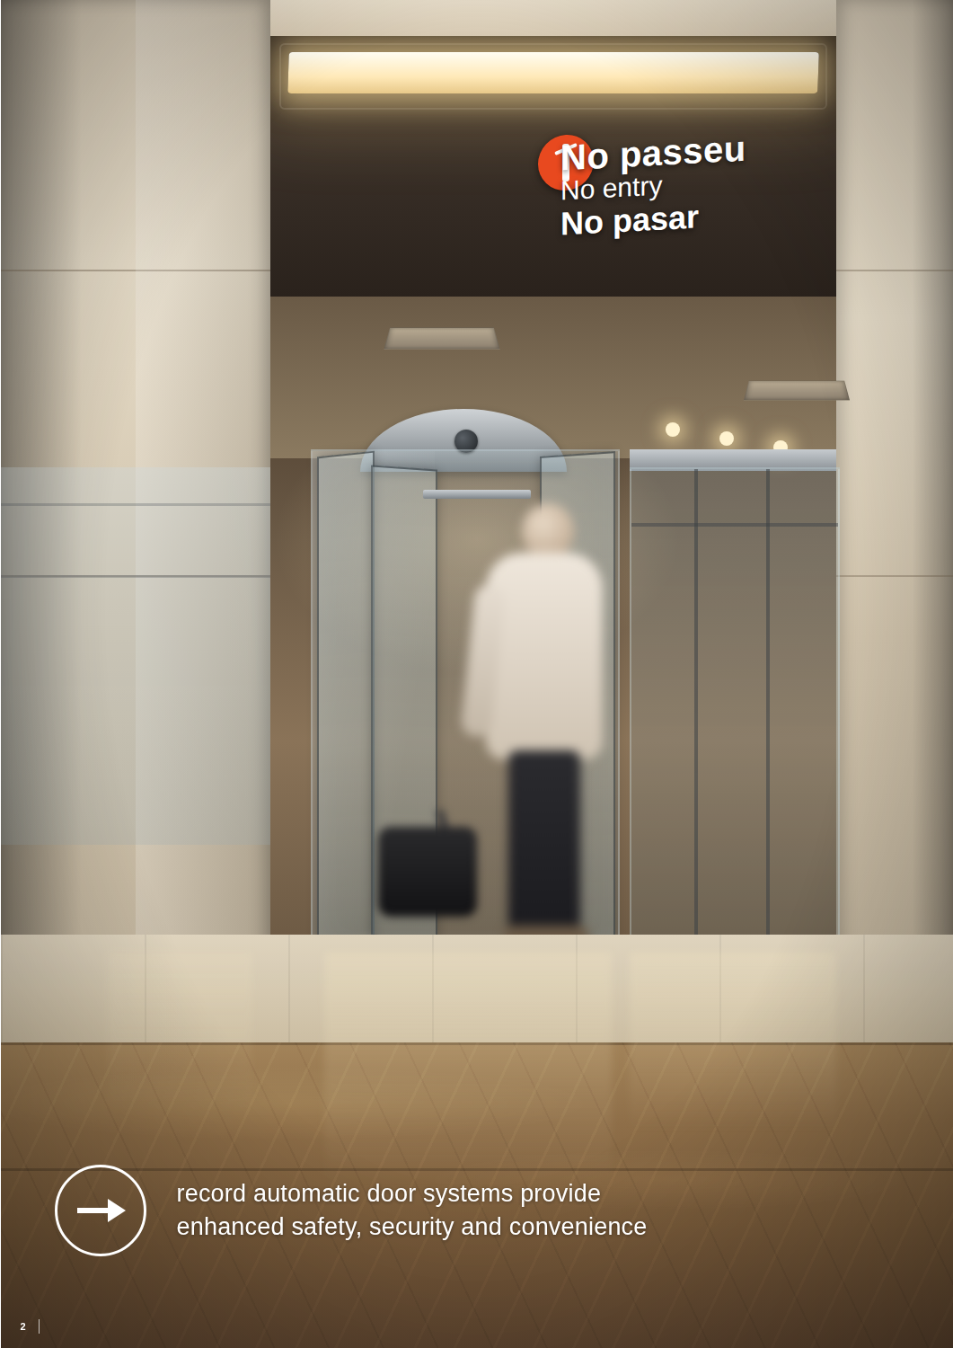No passeu
No entry
No pasar
record automatic door systems provide
enhanced safety, security and convenience
2